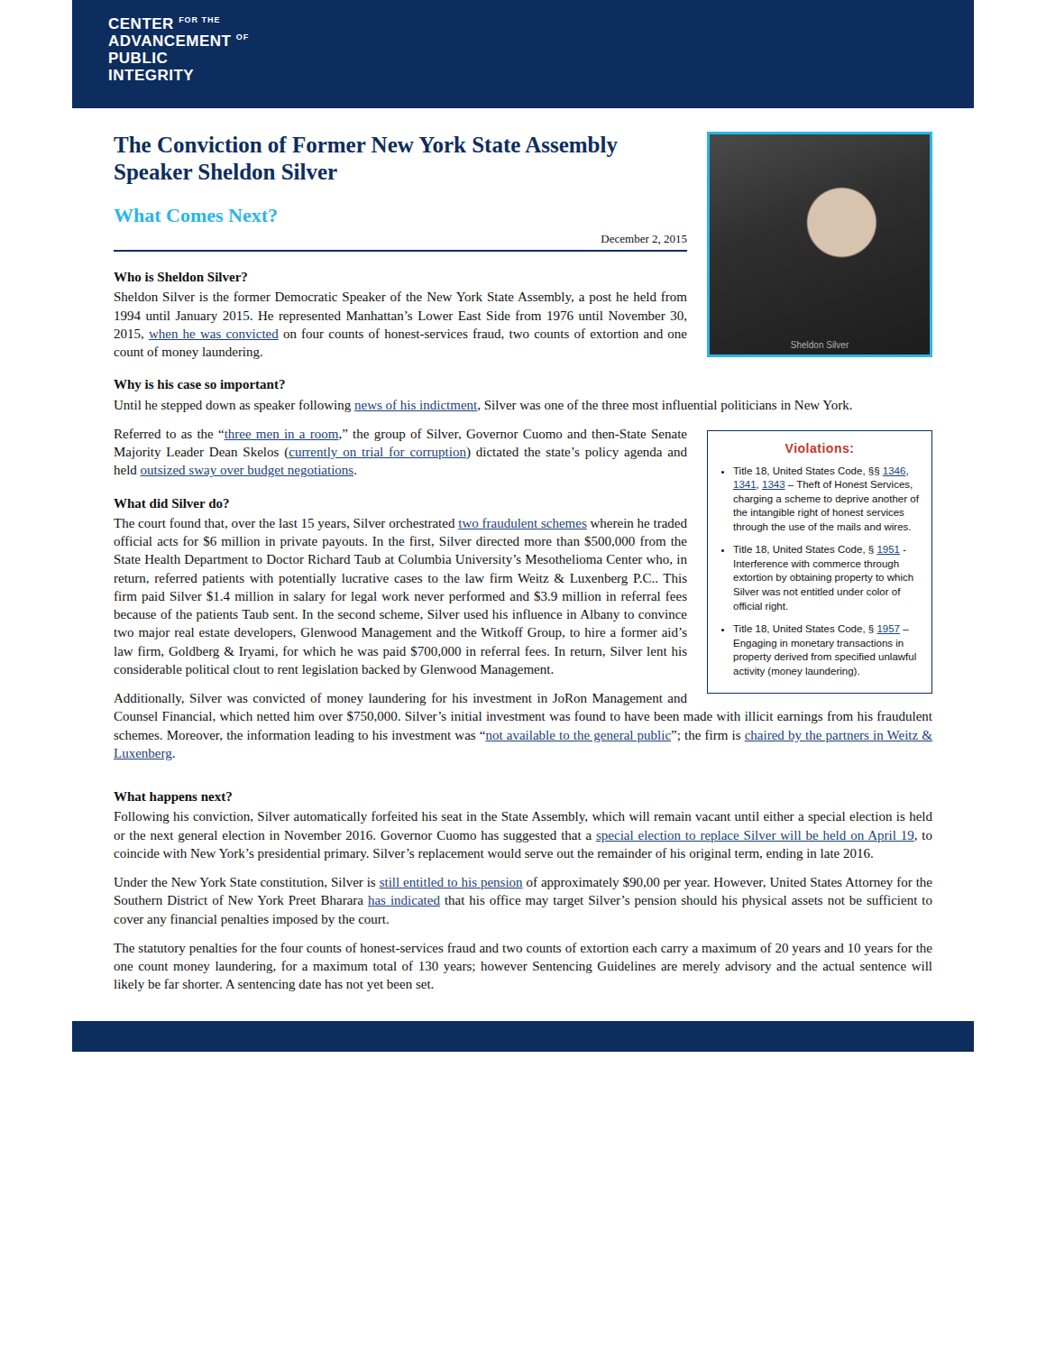CENTER FOR THE
ADVANCEMENT OF
PUBLIC
INTEGRITY
Sheldon Silver
The Conviction of Former New York State Assembly Speaker Sheldon Silver
What Comes Next?
December 2, 2015
Who is Sheldon Silver?
Sheldon Silver is the former Democratic Speaker of the New York State Assembly, a post he held from 1994 until January 2015. He represented Manhattan’s Lower East Side from 1976 until November 30, 2015, when he was convicted on four counts of honest-services fraud, two counts of extortion and one count of money laundering.
Why is his case so important?
Until he stepped down as speaker following news of his indictment, Silver was one of the three most influential politicians in New York.
Violations:
Title 18, United States Code, §§ 1346, 1341, 1343 – Theft of Honest Services, charging a scheme to deprive another of the intangible right of honest services through the use of the mails and wires.
Title 18, United States Code, § 1951 - Interference with commerce through extortion by obtaining property to which Silver was not entitled under color of official right.
Title 18, United States Code, § 1957 – Engaging in monetary transactions in property derived from specified unlawful activity (money laundering).
Referred to as the “three men in a room,” the group of Silver, Governor Cuomo and then-State Senate Majority Leader Dean Skelos (currently on trial for corruption) dictated the state’s policy agenda and held outsized sway over budget negotiations.
What did Silver do?
The court found that, over the last 15 years, Silver orchestrated two fraudulent schemes wherein he traded official acts for $6 million in private payouts. In the first, Silver directed more than $500,000 from the State Health Department to Doctor Richard Taub at Columbia University’s Mesothelioma Center who, in return, referred patients with potentially lucrative cases to the law firm Weitz & Luxenberg P.C.. This firm paid Silver $1.4 million in salary for legal work never performed and $3.9 million in referral fees because of the patients Taub sent. In the second scheme, Silver used his influence in Albany to convince two major real estate developers, Glenwood Management and the Witkoff Group, to hire a former aid’s law firm, Goldberg & Iryami, for which he was paid $700,000 in referral fees. In return, Silver lent his considerable political clout to rent legislation backed by Glenwood Management.
Additionally, Silver was convicted of money laundering for his investment in JoRon Management and Counsel Financial, which netted him over $750,000. Silver’s initial investment was found to have been made with illicit earnings from his fraudulent schemes. Moreover, the information leading to his investment was “not available to the general public”; the firm is chaired by the partners in Weitz & Luxenberg.
What happens next?
Following his conviction, Silver automatically forfeited his seat in the State Assembly, which will remain vacant until either a special election is held or the next general election in November 2016. Governor Cuomo has suggested that a special election to replace Silver will be held on April 19, to coincide with New York’s presidential primary. Silver’s replacement would serve out the remainder of his original term, ending in late 2016.
Under the New York State constitution, Silver is still entitled to his pension of approximately $90,00 per year. However, United States Attorney for the Southern District of New York Preet Bharara has indicated that his office may target Silver’s pension should his physical assets not be sufficient to cover any financial penalties imposed by the court.
The statutory penalties for the four counts of honest-services fraud and two counts of extortion each carry a maximum of 20 years and 10 years for the one count money laundering, for a maximum total of 130 years; however Sentencing Guidelines are merely advisory and the actual sentence will likely be far shorter. A sentencing date has not yet been set.